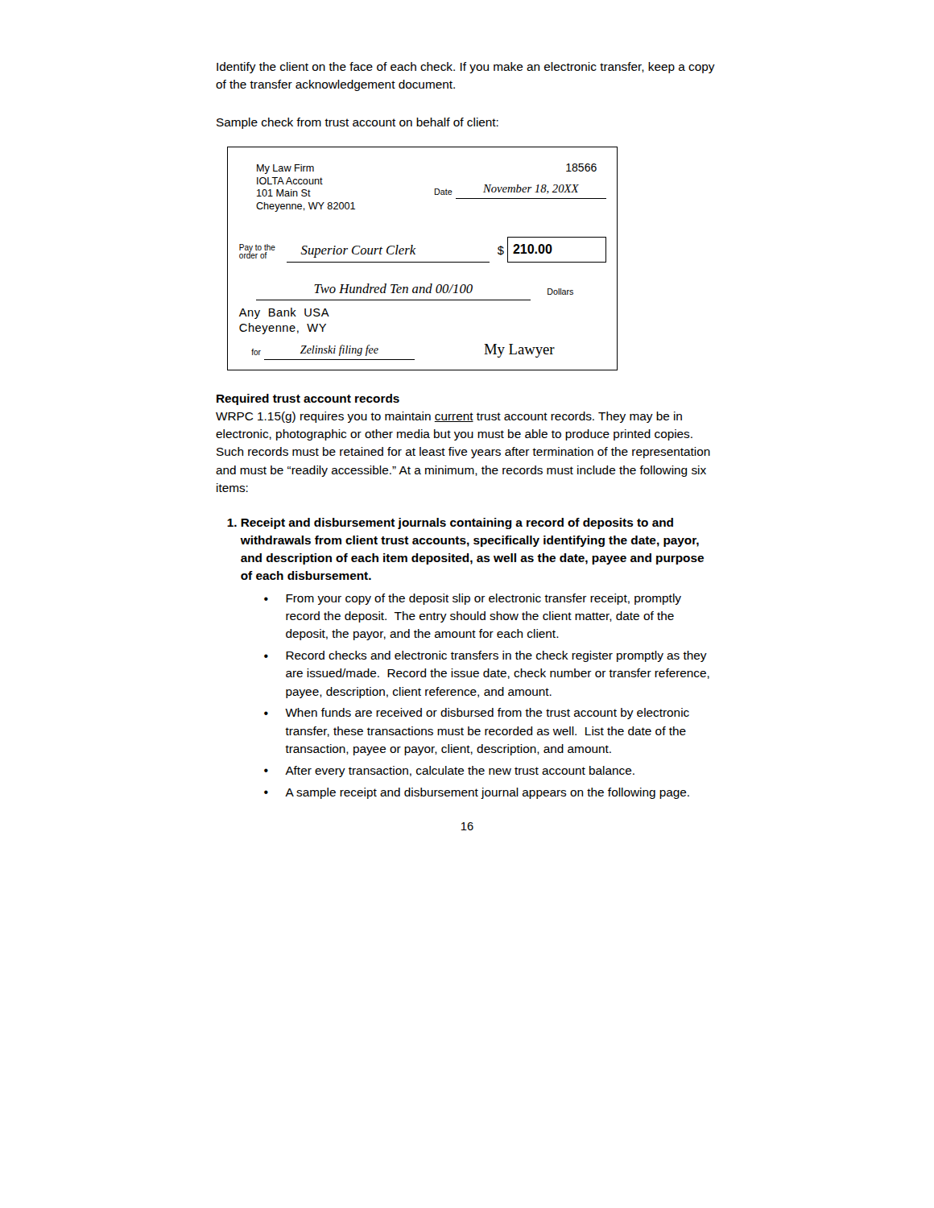Identify the client on the face of each check. If you make an electronic transfer, keep a copy of the transfer acknowledgement document.
Sample check from trust account on behalf of client:
My Law Firm
IOLTA Account
101 Main St
Cheyenne, WY 82001
18566
Date November 18, 20XX
Pay to the
order of
Superior Court Clerk
$ 210.00
Two Hundred Ten and 00/100
Dollars
Any Bank USA
Cheyenne, WY
for Zelinski filing fee My Lawyer
Required trust account records
WRPC 1.15(g) requires you to maintain current trust account records. They may be in electronic, photographic or other media but you must be able to produce printed copies. Such records must be retained for at least five years after termination of the representation and must be “readily accessible.” At a minimum, the records must include the following six items:
Receipt and disbursement journals containing a record of deposits to and withdrawals from client trust accounts, specifically identifying the date, payor, and description of each item deposited, as well as the date, payee and purpose of each disbursement.
From your copy of the deposit slip or electronic transfer receipt, promptly record the deposit. The entry should show the client matter, date of the deposit, the payor, and the amount for each client.
Record checks and electronic transfers in the check register promptly as they are issued/made. Record the issue date, check number or transfer reference, payee, description, client reference, and amount.
When funds are received or disbursed from the trust account by electronic transfer, these transactions must be recorded as well. List the date of the transaction, payee or payor, client, description, and amount.
After every transaction, calculate the new trust account balance.
A sample receipt and disbursement journal appears on the following page.
16